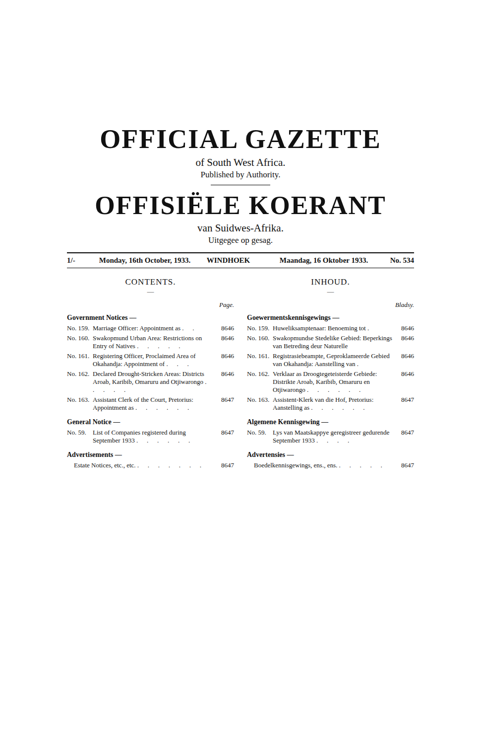OFFICIAL GAZETTE
of South West Africa.
Published by Authority.
OFFISIËLE KOERANT
van Suidwes-Afrika.
Uitgegee op gesag.
1/-
Monday, 16th October, 1933.
WINDHOEK
Maandag, 16 Oktober 1933.
No. 534
CONTENTS.
—
Page.
Government Notices —
| No. 159. | Marriage Officer: Appointment as . . | 8646 |
| No. 160. | Swakopmund Urban Area: Restrictions on Entry of Natives . . . . . | 8646 |
| No. 161. | Registering Officer, Proclaimed Area of Okahandja: Appointment of . . . | 8646 |
| No. 162. | Declared Drought-Stricken Areas: Districts Aroab, Karibib, Omaruru and Otjiwarongo . . . . . | 8646 |
| No. 163. | Assistant Clerk of the Court, Pretorius: Appointment as . . . . . . | 8647 |
General Notice —
| No. 59. | List of Companies registered during September 1933 . . . . . . | 8647 |
Advertisements —
| Estate Notices, etc., etc. . . . . . . . | 8647 |
INHOUD.
—
Bladsy.
Goewermentskennisgewings —
| No. 159. | Huweliksamptenaar: Benoeming tot . | 8646 |
| No. 160. | Swakopmundse Stedelike Gebied: Beperkings van Betreding deur Naturelle | 8646 |
| No. 161. | Registrasiebeampte, Geproklameerde Gebied van Okahandja: Aanstelling van . | 8646 |
| No. 162. | Verklaar as Droogtegeteisterde Gebiede: Distrikte Aroab, Karibib, Omaruru en Otjiwarongo . . . . . . | 8646 |
| No. 163. | Assistent-Klerk van die Hof, Pretorius: Aanstelling as . . . . . . | 8647 |
Algemene Kennisgewing —
| No. 59. | Lys van Maatskappye geregistreer gedurende September 1933 . . . . | 8647 |
Advertensies —
| Boedelkennisgewings, ens., ens. . . . . . | 8647 |